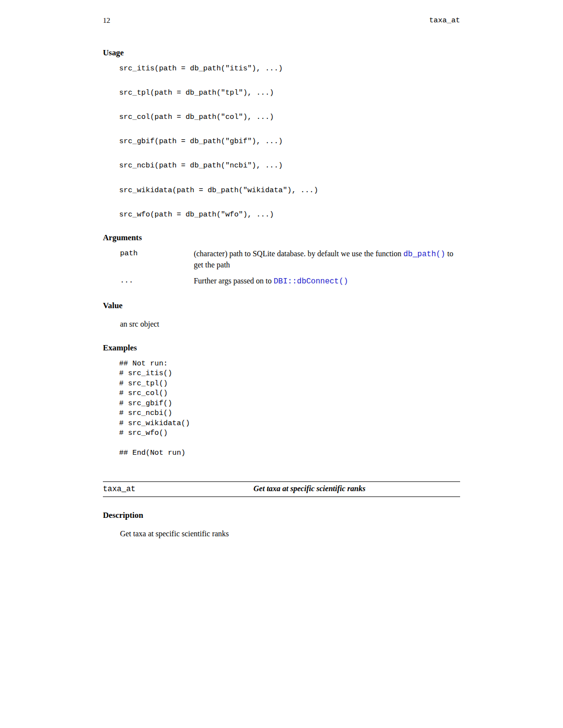12 taxa_at
Usage
src_itis(path = db_path("itis"), ...)

src_tpl(path = db_path("tpl"), ...)

src_col(path = db_path("col"), ...)

src_gbif(path = db_path("gbif"), ...)

src_ncbi(path = db_path("ncbi"), ...)

src_wikidata(path = db_path("wikidata"), ...)

src_wfo(path = db_path("wfo"), ...)
Arguments
path
(character) path to SQLite database. by default we use the function db_path() to get the path
...
Further args passed on to DBI::dbConnect()
Value
an src object
Examples
## Not run:
# src_itis()
# src_tpl()
# src_col()
# src_gbif()
# src_ncbi()
# src_wikidata()
# src_wfo()

## End(Not run)
taxa_at Get taxa at specific scientific ranks
Description
Get taxa at specific scientific ranks